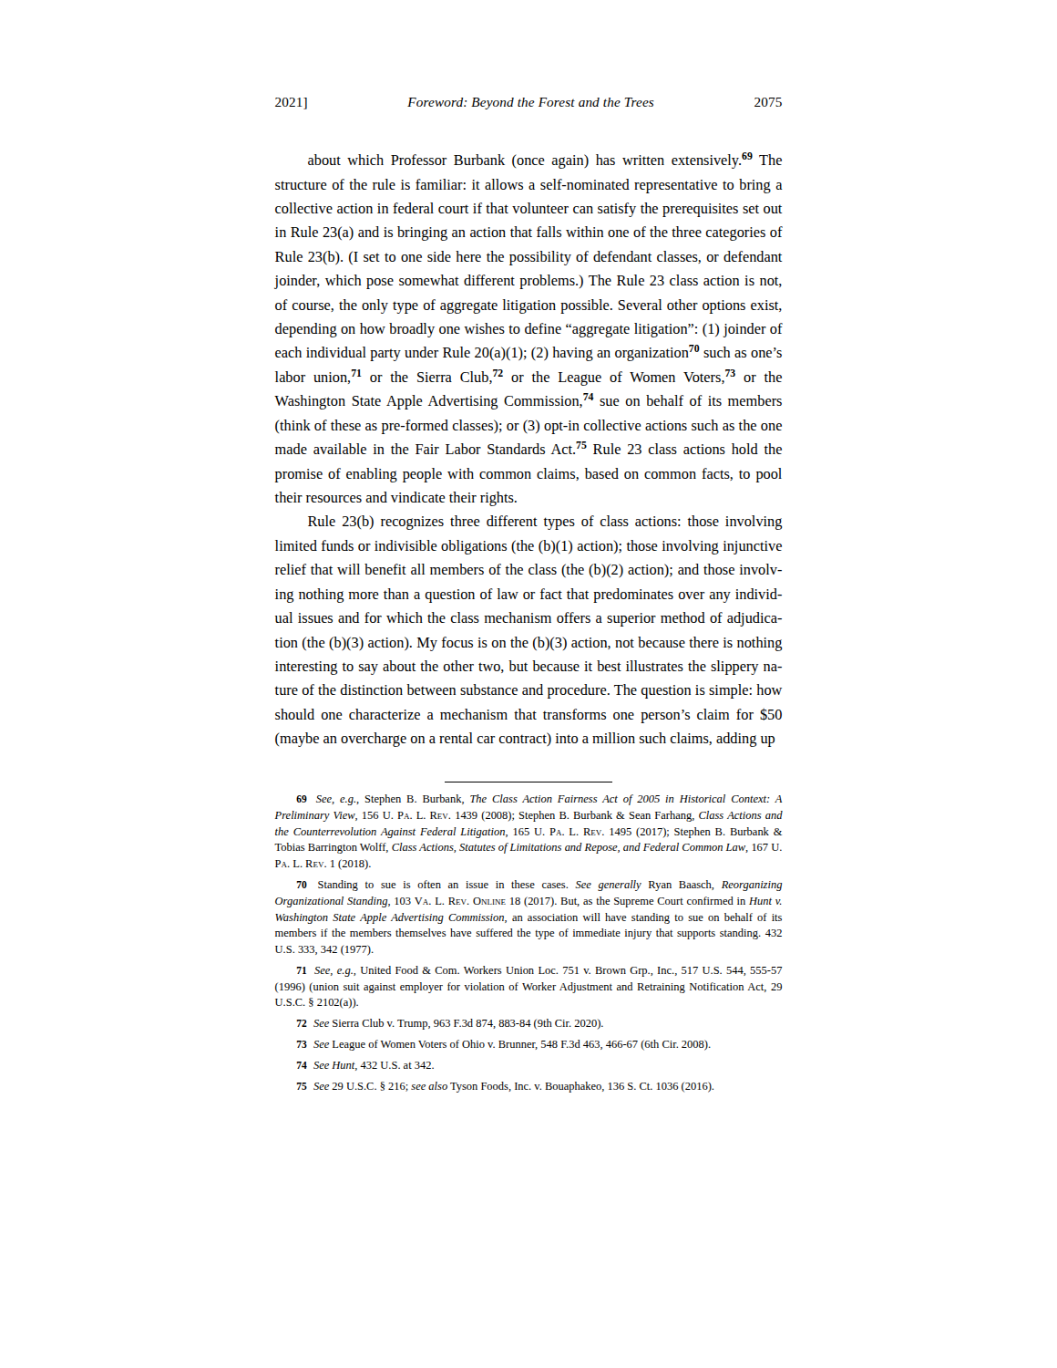2021] Foreword: Beyond the Forest and the Trees 2075
about which Professor Burbank (once again) has written extensively.69 The structure of the rule is familiar: it allows a self-nominated representative to bring a collective action in federal court if that volunteer can satisfy the prerequisites set out in Rule 23(a) and is bringing an action that falls within one of the three categories of Rule 23(b). (I set to one side here the possibility of defendant classes, or defendant joinder, which pose somewhat different problems.) The Rule 23 class action is not, of course, the only type of aggregate litigation possible. Several other options exist, depending on how broadly one wishes to define “aggregate litigation”: (1) joinder of each individual party under Rule 20(a)(1); (2) having an organization70 such as one’s labor union,71 or the Sierra Club,72 or the League of Women Voters,73 or the Washington State Apple Advertising Commission,74 sue on behalf of its members (think of these as pre-formed classes); or (3) opt-in collective actions such as the one made available in the Fair Labor Standards Act.75 Rule 23 class actions hold the promise of enabling people with common claims, based on common facts, to pool their resources and vindicate their rights.
Rule 23(b) recognizes three different types of class actions: those involving limited funds or indivisible obligations (the (b)(1) action); those involving injunctive relief that will benefit all members of the class (the (b)(2) action); and those involving nothing more than a question of law or fact that predominates over any individual issues and for which the class mechanism offers a superior method of adjudication (the (b)(3) action). My focus is on the (b)(3) action, not because there is nothing interesting to say about the other two, but because it best illustrates the slippery nature of the distinction between substance and procedure. The question is simple: how should one characterize a mechanism that transforms one person’s claim for $50 (maybe an overcharge on a rental car contract) into a million such claims, adding up
69 See, e.g., Stephen B. Burbank, The Class Action Fairness Act of 2005 in Historical Context: A Preliminary View, 156 U. Pa. L. Rev. 1439 (2008); Stephen B. Burbank & Sean Farhang, Class Actions and the Counterrevolution Against Federal Litigation, 165 U. Pa. L. Rev. 1495 (2017); Stephen B. Burbank & Tobias Barrington Wolff, Class Actions, Statutes of Limitations and Repose, and Federal Common Law, 167 U. Pa. L. Rev. 1 (2018).
70 Standing to sue is often an issue in these cases. See generally Ryan Baasch, Reorganizing Organizational Standing, 103 Va. L. Rev. Online 18 (2017). But, as the Supreme Court confirmed in Hunt v. Washington State Apple Advertising Commission, an association will have standing to sue on behalf of its members if the members themselves have suffered the type of immediate injury that supports standing. 432 U.S. 333, 342 (1977).
71 See, e.g., United Food & Com. Workers Union Loc. 751 v. Brown Grp., Inc., 517 U.S. 544, 555-57 (1996) (union suit against employer for violation of Worker Adjustment and Retraining Notification Act, 29 U.S.C. § 2102(a)).
72 See Sierra Club v. Trump, 963 F.3d 874, 883-84 (9th Cir. 2020).
73 See League of Women Voters of Ohio v. Brunner, 548 F.3d 463, 466-67 (6th Cir. 2008).
74 See Hunt, 432 U.S. at 342.
75 See 29 U.S.C. § 216; see also Tyson Foods, Inc. v. Bouaphakeo, 136 S. Ct. 1036 (2016).